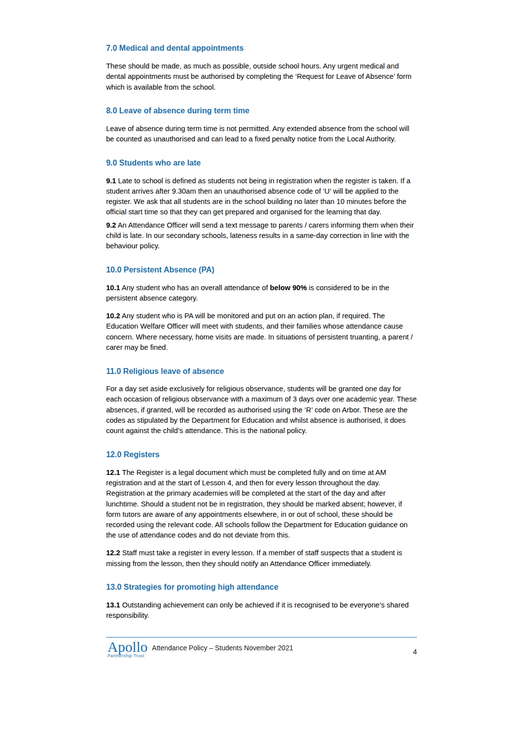7.0 Medical and dental appointments
These should be made, as much as possible, outside school hours. Any urgent medical and dental appointments must be authorised by completing the ‘Request for Leave of Absence’ form which is available from the school.
8.0 Leave of absence during term time
Leave of absence during term time is not permitted. Any extended absence from the school will be counted as unauthorised and can lead to a fixed penalty notice from the Local Authority.
9.0 Students who are late
9.1 Late to school is defined as students not being in registration when the register is taken. If a student arrives after 9.30am then an unauthorised absence code of ‘U’ will be applied to the register. We ask that all students are in the school building no later than 10 minutes before the official start time so that they can get prepared and organised for the learning that day.
9.2 An Attendance Officer will send a text message to parents / carers informing them when their child is late. In our secondary schools, lateness results in a same-day correction in line with the behaviour policy.
10.0 Persistent Absence (PA)
10.1 Any student who has an overall attendance of below 90% is considered to be in the persistent absence category.
10.2 Any student who is PA will be monitored and put on an action plan, if required. The Education Welfare Officer will meet with students, and their families whose attendance cause concern. Where necessary, home visits are made. In situations of persistent truanting, a parent / carer may be fined.
11.0 Religious leave of absence
For a day set aside exclusively for religious observance, students will be granted one day for each occasion of religious observance with a maximum of 3 days over one academic year. These absences, if granted, will be recorded as authorised using the ‘R’ code on Arbor. These are the codes as stipulated by the Department for Education and whilst absence is authorised, it does count against the child’s attendance. This is the national policy.
12.0 Registers
12.1 The Register is a legal document which must be completed fully and on time at AM registration and at the start of Lesson 4, and then for every lesson throughout the day. Registration at the primary academies will be completed at the start of the day and after lunchtime. Should a student not be in registration, they should be marked absent; however, if form tutors are aware of any appointments elsewhere, in or out of school, these should be recorded using the relevant code. All schools follow the Department for Education guidance on the use of attendance codes and do not deviate from this.
12.2 Staff must take a register in every lesson. If a member of staff suspects that a student is missing from the lesson, then they should notify an Attendance Officer immediately.
13.0 Strategies for promoting high attendance
13.1 Outstanding achievement can only be achieved if it is recognised to be everyone’s shared responsibility.
ApolloPartnership Trust
Attendance Policy – Students November 2021
4